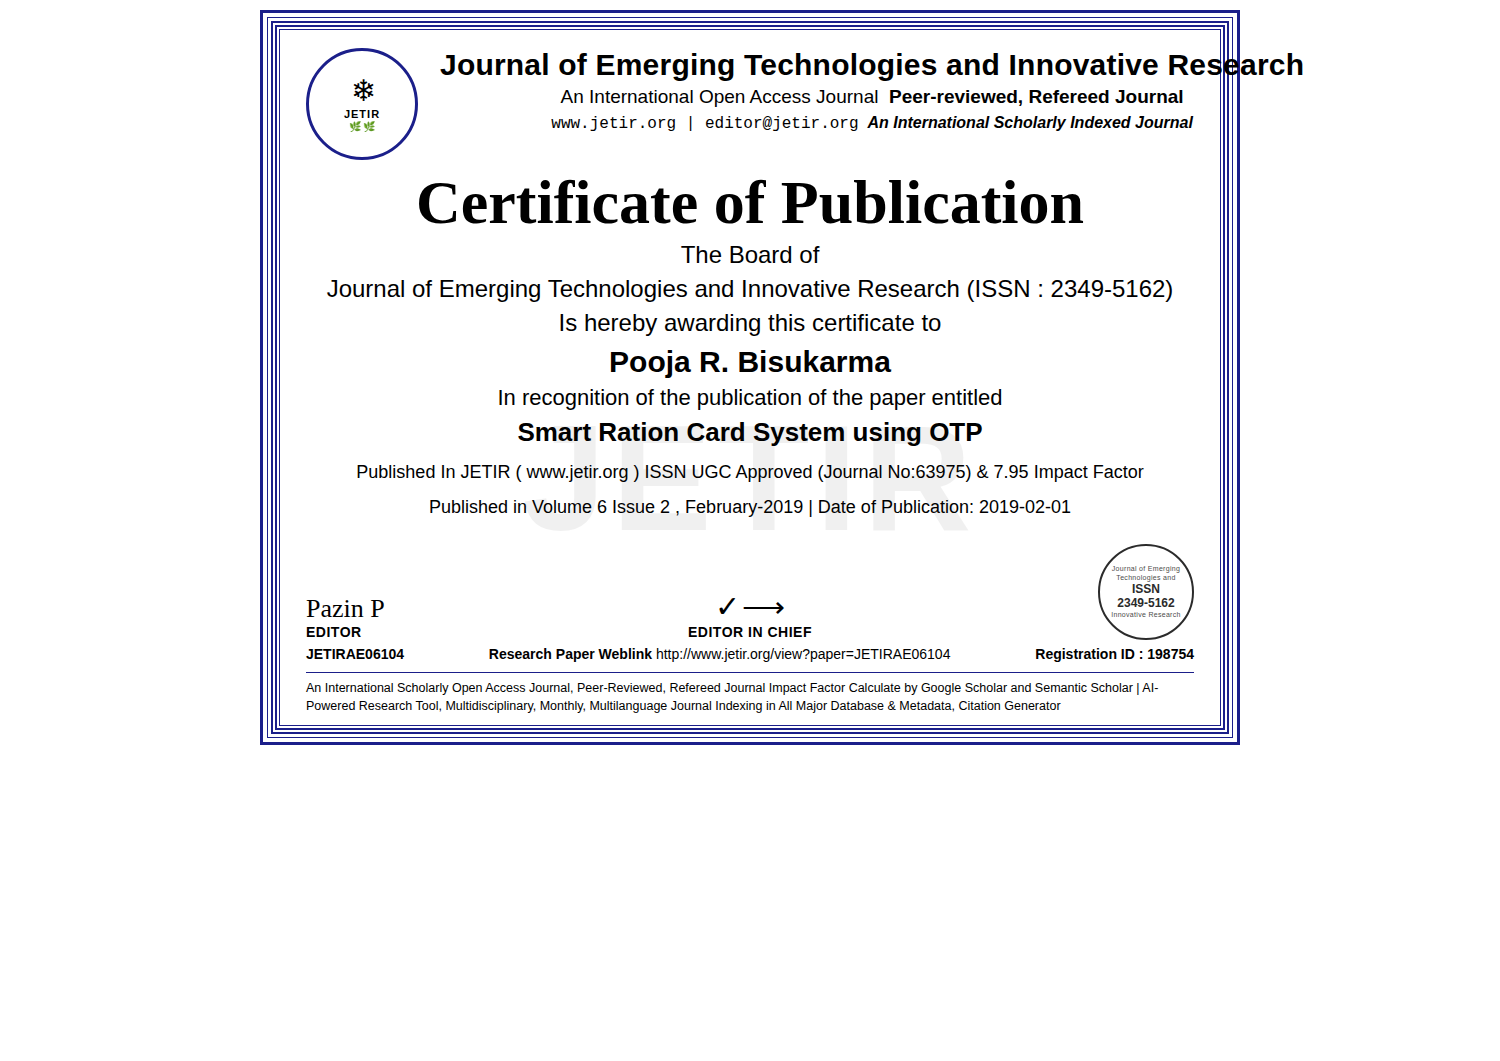❄
JETIR
🌿 🌿
Journal of Emerging Technologies and Innovative Research
An International Open Access Journal Peer-reviewed, Refereed Journal
www.jetir.org | editor@jetir.org An International Scholarly Indexed Journal
Certificate of Publication
JETIR
The Board of
Journal of Emerging Technologies and Innovative Research (ISSN : 2349-5162)
Is hereby awarding this certificate to
Pooja R. Bisukarma
In recognition of the publication of the paper entitled
Smart Ration Card System using OTP
Published In JETIR ( www.jetir.org ) ISSN UGC Approved (Journal No:63975) & 7.95 Impact Factor
Published in Volume 6 Issue 2 , February-2019 | Date of Publication: 2019-02-01
Pazin P
EDITOR
✓ ⟶
EDITOR IN CHIEF
Journal of Emerging Technologies and
ISSN
2349-5162
Innovative Research
JETIRAE06104
Research Paper Weblink http://www.jetir.org/view?paper=JETIRAE06104
Registration ID : 198754
An International Scholarly Open Access Journal, Peer-Reviewed, Refereed Journal Impact Factor Calculate by Google Scholar and Semantic Scholar | AI-Powered Research Tool, Multidisciplinary, Monthly, Multilanguage Journal Indexing in All Major Database & Metadata, Citation Generator